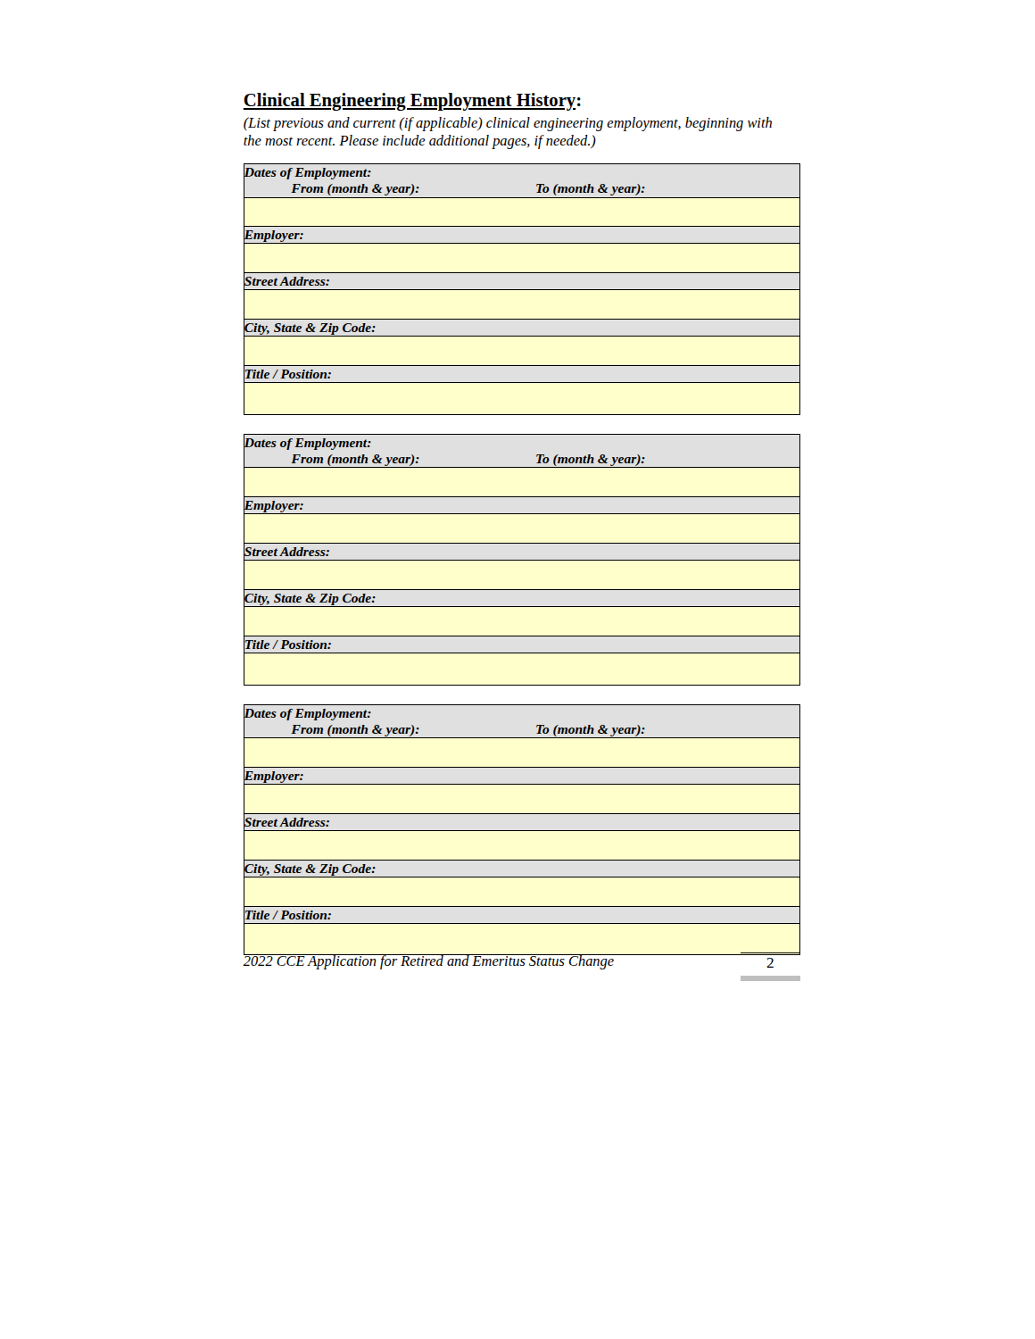Clinical Engineering Employment History
:
(List previous and current (if applicable) clinical engineering employment, beginning with the most recent. Please include additional pages, if needed.)
| Dates of Employment: From (month & year): To (month & year): |
| Employer: |
| Street Address: |
| City, State & Zip Code: |
| Title / Position: |
| Dates of Employment: From (month & year): To (month & year): |
| Employer: |
| Street Address: |
| City, State & Zip Code: |
| Title / Position: |
| Dates of Employment: From (month & year): To (month & year): |
| Employer: |
| Street Address: |
| City, State & Zip Code: |
| Title / Position: |
2022 CCE Application for Retired and Emeritus Status Change 2